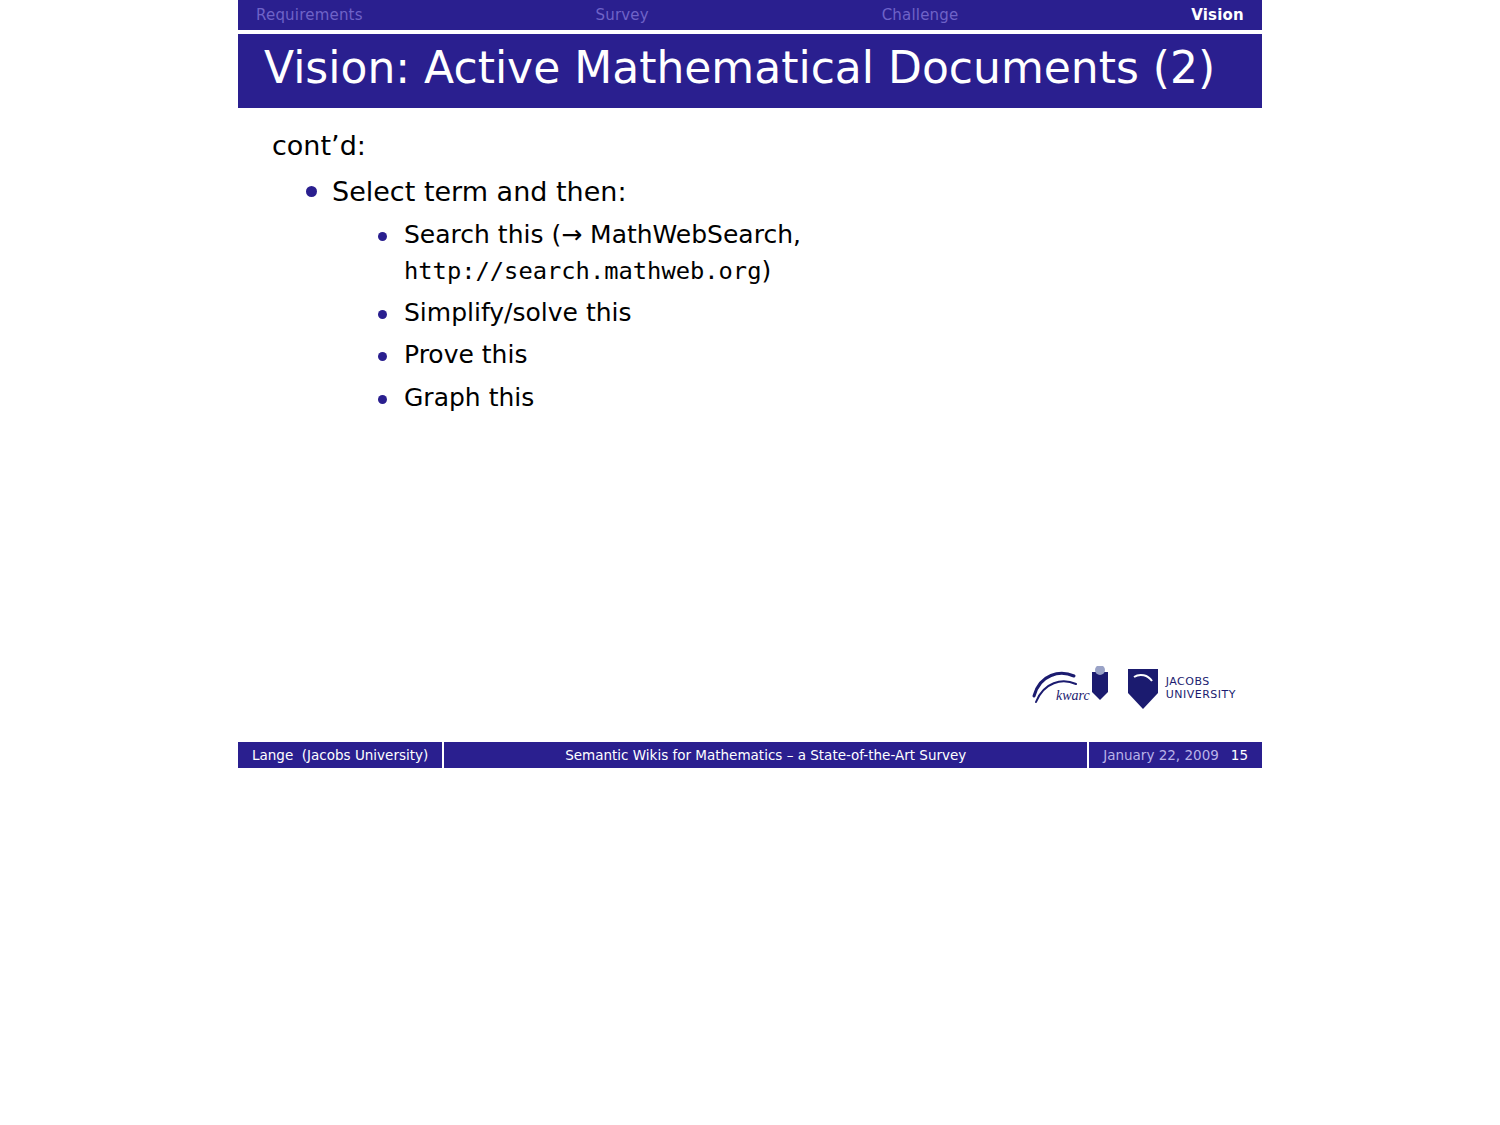Requirements Survey Challenge Vision
Vision: Active Mathematical Documents (2)
cont’d:
Select term and then:
Search this (→ MathWebSearch,
http://search.mathweb.org)
Simplify/solve this
Prove this
Graph this
kwarc
JACOBS
UNIVERSITY
Lange (Jacobs University)
Semantic Wikis for Mathematics – a State-of-the-Art Survey
January 22, 200915